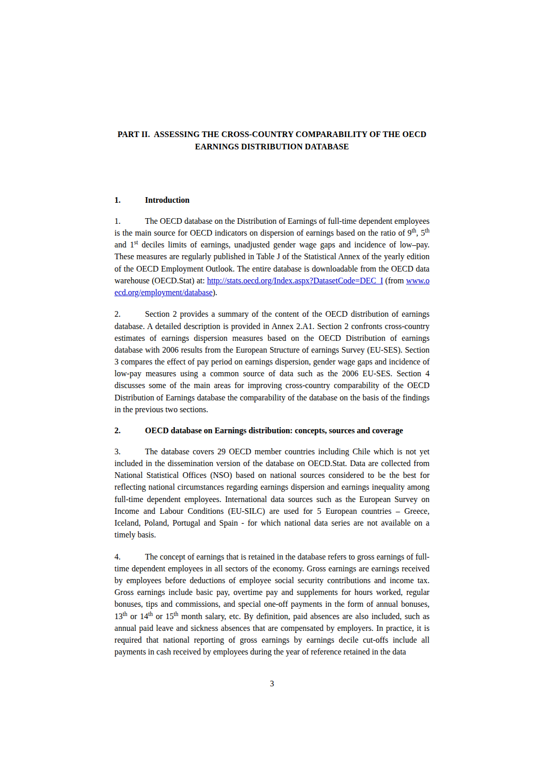Part II. Assessing the cross-country comparability of the OECD earnings distribution database
1. Introduction
1. The OECD database on the Distribution of Earnings of full-time dependent employees is the main source for OECD indicators on dispersion of earnings based on the ratio of 9th, 5th and 1st deciles limits of earnings, unadjusted gender wage gaps and incidence of low–pay. These measures are regularly published in Table J of the Statistical Annex of the yearly edition of the OECD Employment Outlook. The entire database is downloadable from the OECD data warehouse (OECD.Stat) at: http://stats.oecd.org/Index.aspx?DatasetCode=DEC_I (from www.oecd.org/employment/database).
2. Section 2 provides a summary of the content of the OECD distribution of earnings database. A detailed description is provided in Annex 2.A1. Section 2 confronts cross-country estimates of earnings dispersion measures based on the OECD Distribution of earnings database with 2006 results from the European Structure of earnings Survey (EU-SES). Section 3 compares the effect of pay period on earnings dispersion, gender wage gaps and incidence of low-pay measures using a common source of data such as the 2006 EU-SES. Section 4 discusses some of the main areas for improving cross-country comparability of the OECD Distribution of Earnings database the comparability of the database on the basis of the findings in the previous two sections.
2. OECD database on Earnings distribution: concepts, sources and coverage
3. The database covers 29 OECD member countries including Chile which is not yet included in the dissemination version of the database on OECD.Stat. Data are collected from National Statistical Offices (NSO) based on national sources considered to be the best for reflecting national circumstances regarding earnings dispersion and earnings inequality among full-time dependent employees. International data sources such as the European Survey on Income and Labour Conditions (EU-SILC) are used for 5 European countries – Greece, Iceland, Poland, Portugal and Spain - for which national data series are not available on a timely basis.
4. The concept of earnings that is retained in the database refers to gross earnings of full-time dependent employees in all sectors of the economy. Gross earnings are earnings received by employees before deductions of employee social security contributions and income tax. Gross earnings include basic pay, overtime pay and supplements for hours worked, regular bonuses, tips and commissions, and special one-off payments in the form of annual bonuses, 13th or 14th or 15th month salary, etc. By definition, paid absences are also included, such as annual paid leave and sickness absences that are compensated by employers. In practice, it is required that national reporting of gross earnings by earnings decile cut-offs include all payments in cash received by employees during the year of reference retained in the data
3